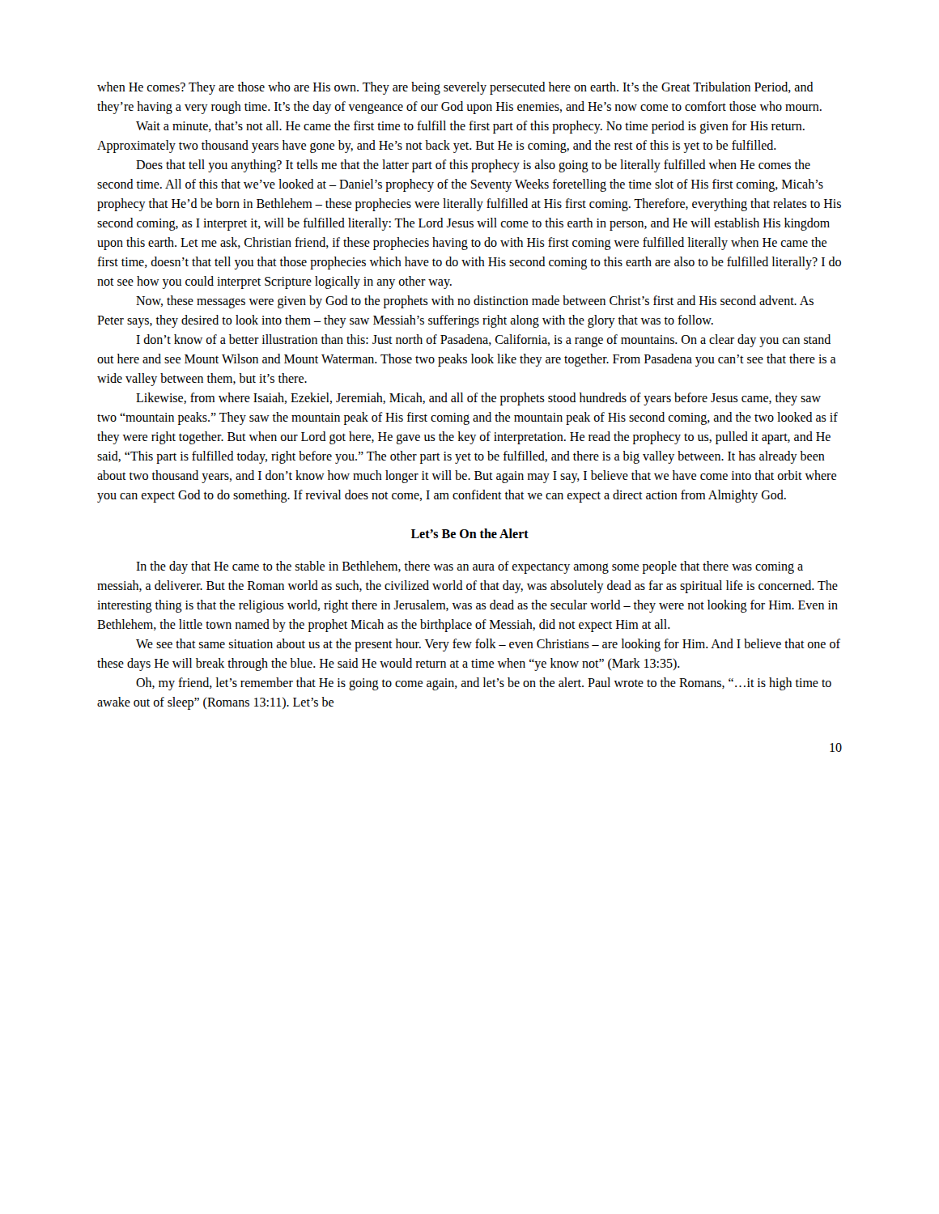when He comes? They are those who are His own. They are being severely persecuted here on earth. It’s the Great Tribulation Period, and they’re having a very rough time. It’s the day of vengeance of our God upon His enemies, and He’s now come to comfort those who mourn.
Wait a minute, that’s not all. He came the first time to fulfill the first part of this prophecy. No time period is given for His return. Approximately two thousand years have gone by, and He’s not back yet. But He is coming, and the rest of this is yet to be fulfilled.
Does that tell you anything? It tells me that the latter part of this prophecy is also going to be literally fulfilled when He comes the second time. All of this that we’ve looked at – Daniel’s prophecy of the Seventy Weeks foretelling the time slot of His first coming, Micah’s prophecy that He’d be born in Bethlehem – these prophecies were literally fulfilled at His first coming. Therefore, everything that relates to His second coming, as I interpret it, will be fulfilled literally: The Lord Jesus will come to this earth in person, and He will establish His kingdom upon this earth. Let me ask, Christian friend, if these prophecies having to do with His first coming were fulfilled literally when He came the first time, doesn’t that tell you that those prophecies which have to do with His second coming to this earth are also to be fulfilled literally? I do not see how you could interpret Scripture logically in any other way.
Now, these messages were given by God to the prophets with no distinction made between Christ’s first and His second advent. As Peter says, they desired to look into them – they saw Messiah’s sufferings right along with the glory that was to follow.
I don’t know of a better illustration than this: Just north of Pasadena, California, is a range of mountains. On a clear day you can stand out here and see Mount Wilson and Mount Waterman. Those two peaks look like they are together. From Pasadena you can’t see that there is a wide valley between them, but it’s there.
Likewise, from where Isaiah, Ezekiel, Jeremiah, Micah, and all of the prophets stood hundreds of years before Jesus came, they saw two “mountain peaks.” They saw the mountain peak of His first coming and the mountain peak of His second coming, and the two looked as if they were right together. But when our Lord got here, He gave us the key of interpretation. He read the prophecy to us, pulled it apart, and He said, “This part is fulfilled today, right before you.” The other part is yet to be fulfilled, and there is a big valley between. It has already been about two thousand years, and I don’t know how much longer it will be. But again may I say, I believe that we have come into that orbit where you can expect God to do something. If revival does not come, I am confident that we can expect a direct action from Almighty God.
Let’s Be On the Alert
In the day that He came to the stable in Bethlehem, there was an aura of expectancy among some people that there was coming a messiah, a deliverer. But the Roman world as such, the civilized world of that day, was absolutely dead as far as spiritual life is concerned. The interesting thing is that the religious world, right there in Jerusalem, was as dead as the secular world – they were not looking for Him. Even in Bethlehem, the little town named by the prophet Micah as the birthplace of Messiah, did not expect Him at all.
We see that same situation about us at the present hour. Very few folk – even Christians – are looking for Him. And I believe that one of these days He will break through the blue. He said He would return at a time when “ye know not” (Mark 13:35).
Oh, my friend, let’s remember that He is going to come again, and let’s be on the alert. Paul wrote to the Romans, “…it is high time to awake out of sleep” (Romans 13:11). Let’s be
10